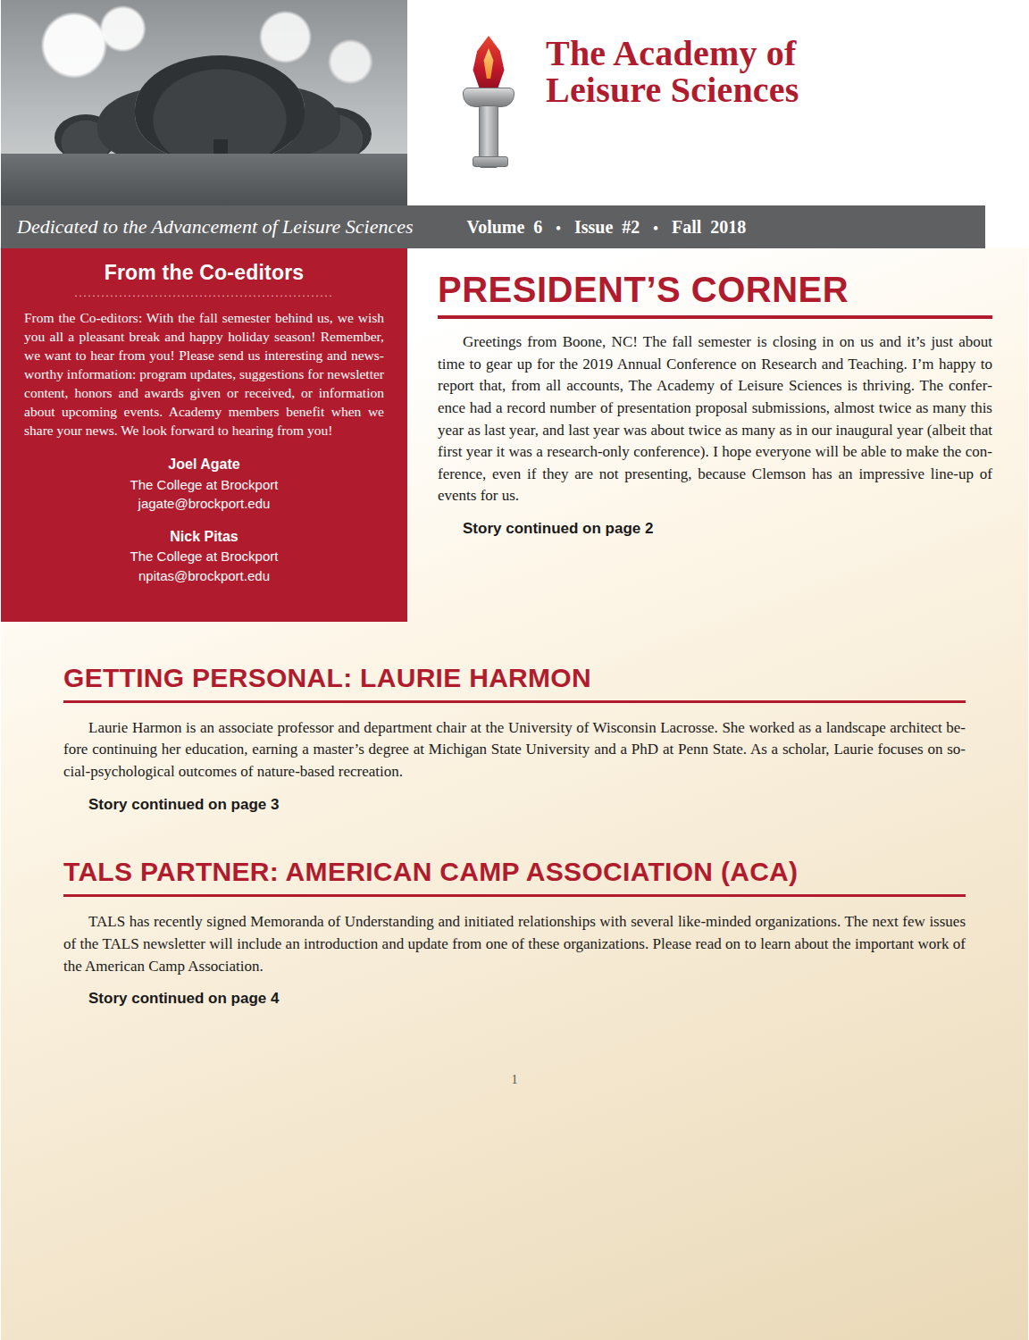The Academy of
Leisure Sciences
Dedicated to the Advancement of Leisure Sciences
Volume 6 • Issue #2 • Fall 2018
From the Co-editors
..........................................................
From the Co-editors: With the fall semester behind us, we wish you all a pleasant break and happy holiday season! Remember, we want to hear from you! Please send us interesting and newsworthy information: program updates, suggestions for newsletter content, honors and awards given or received, or information about upcoming events. Academy members benefit when we share your news. We look forward to hearing from you!
Joel Agate
The College at Brockport
jagate@brockport.edu
Nick Pitas
The College at Brockport
npitas@brockport.edu
PRESIDENT’S CORNER
Greetings from Boone, NC! The fall semester is closing in on us and it’s just about time to gear up for the 2019 Annual Conference on Research and Teaching. I’m happy to report that, from all accounts, The Academy of Leisure Sciences is thriving. The conference had a record number of presentation proposal submissions, almost twice as many this year as last year, and last year was about twice as many as in our inaugural year (albeit that first year it was a research-only conference). I hope everyone will be able to make the conference, even if they are not presenting, because Clemson has an impressive line-up of events for us.
Story continued on page 2
GETTING PERSONAL: LAURIE HARMON
Laurie Harmon is an associate professor and department chair at the University of Wisconsin Lacrosse. She worked as a landscape architect before continuing her education, earning a master’s degree at Michigan State University and a PhD at Penn State. As a scholar, Laurie focuses on social-psychological outcomes of nature-based recreation.
Story continued on page 3
TALS PARTNER: AMERICAN CAMP ASSOCIATION (ACA)
TALS has recently signed Memoranda of Understanding and initiated relationships with several like-minded organizations. The next few issues of the TALS newsletter will include an introduction and update from one of these organizations. Please read on to learn about the important work of the American Camp Association.
Story continued on page 4
1